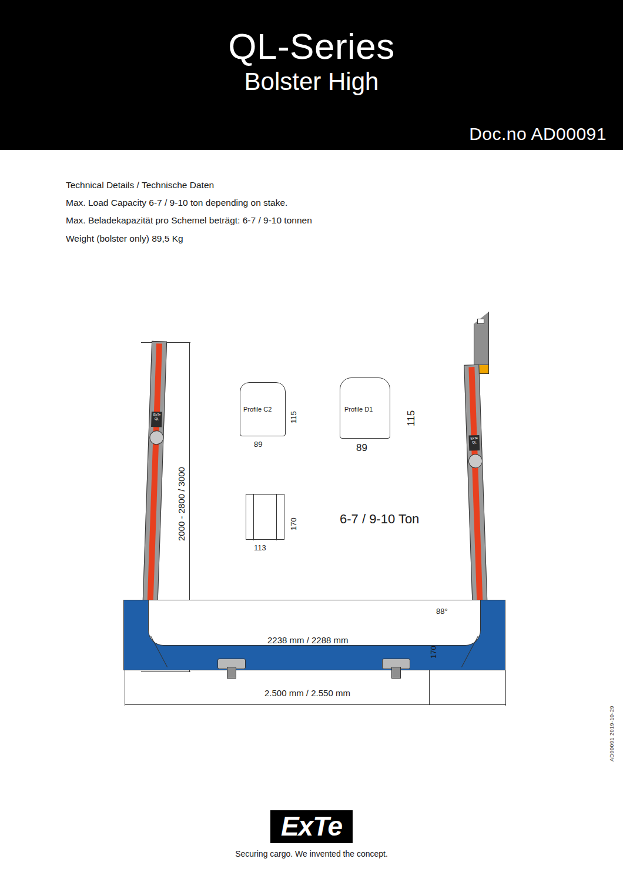QL-Series
Bolster High
Doc.no AD00091
Technical Details / Technische Daten
Max. Load Capacity 6-7 / 9-10 ton depending on stake.
Max. Beladekapazität pro Schemel beträgt: 6-7 / 9-10 tonnen
Weight (bolster only) 89,5 Kg
ExTe
QL
ExTe
QL
Profile C2
Profile D1
2000 - 2800 / 3000
115
89
115
89
170
113
6-7 / 9-10 Ton
2238 mm / 2288 mm
2.500 mm / 2.550 mm
170
88°
AD00091 2019-10-29
ExTe
Securing cargo. We invented the concept.